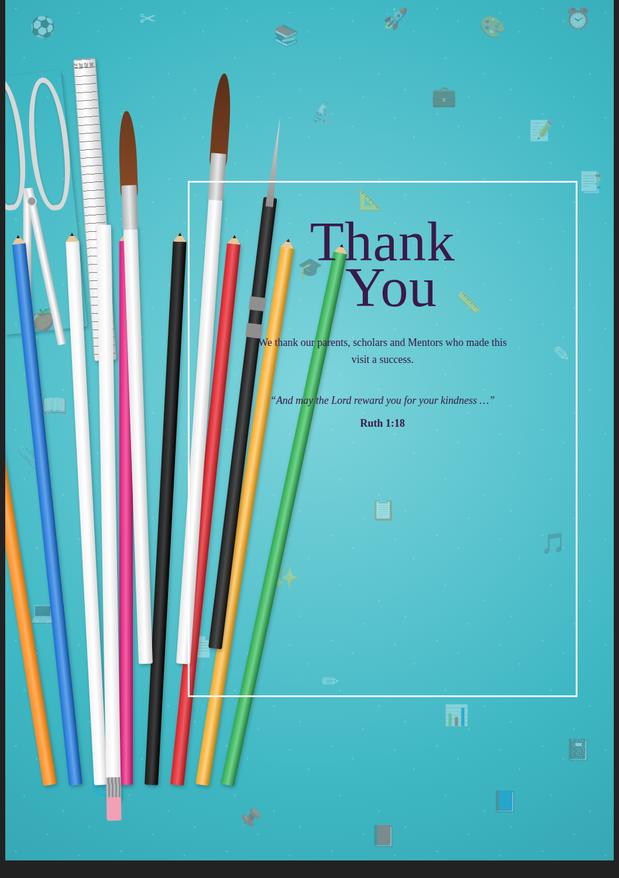⚽ ✂ 📚 🚀 🎨 ⏰ 🔬 💼 📝 📐 📑 🎓 📏 ✎ 📖 📎 📋 🎵 💻 📄 ✏ 📊 📓 🌐 📌 📕 📘 ✨ 🍎 💡
302928272625242322
ThankYou
We thank our parents, scholars and Mentors who made this visit a success.
“And may the Lord reward you for your kindness …”
Ruth 1:18